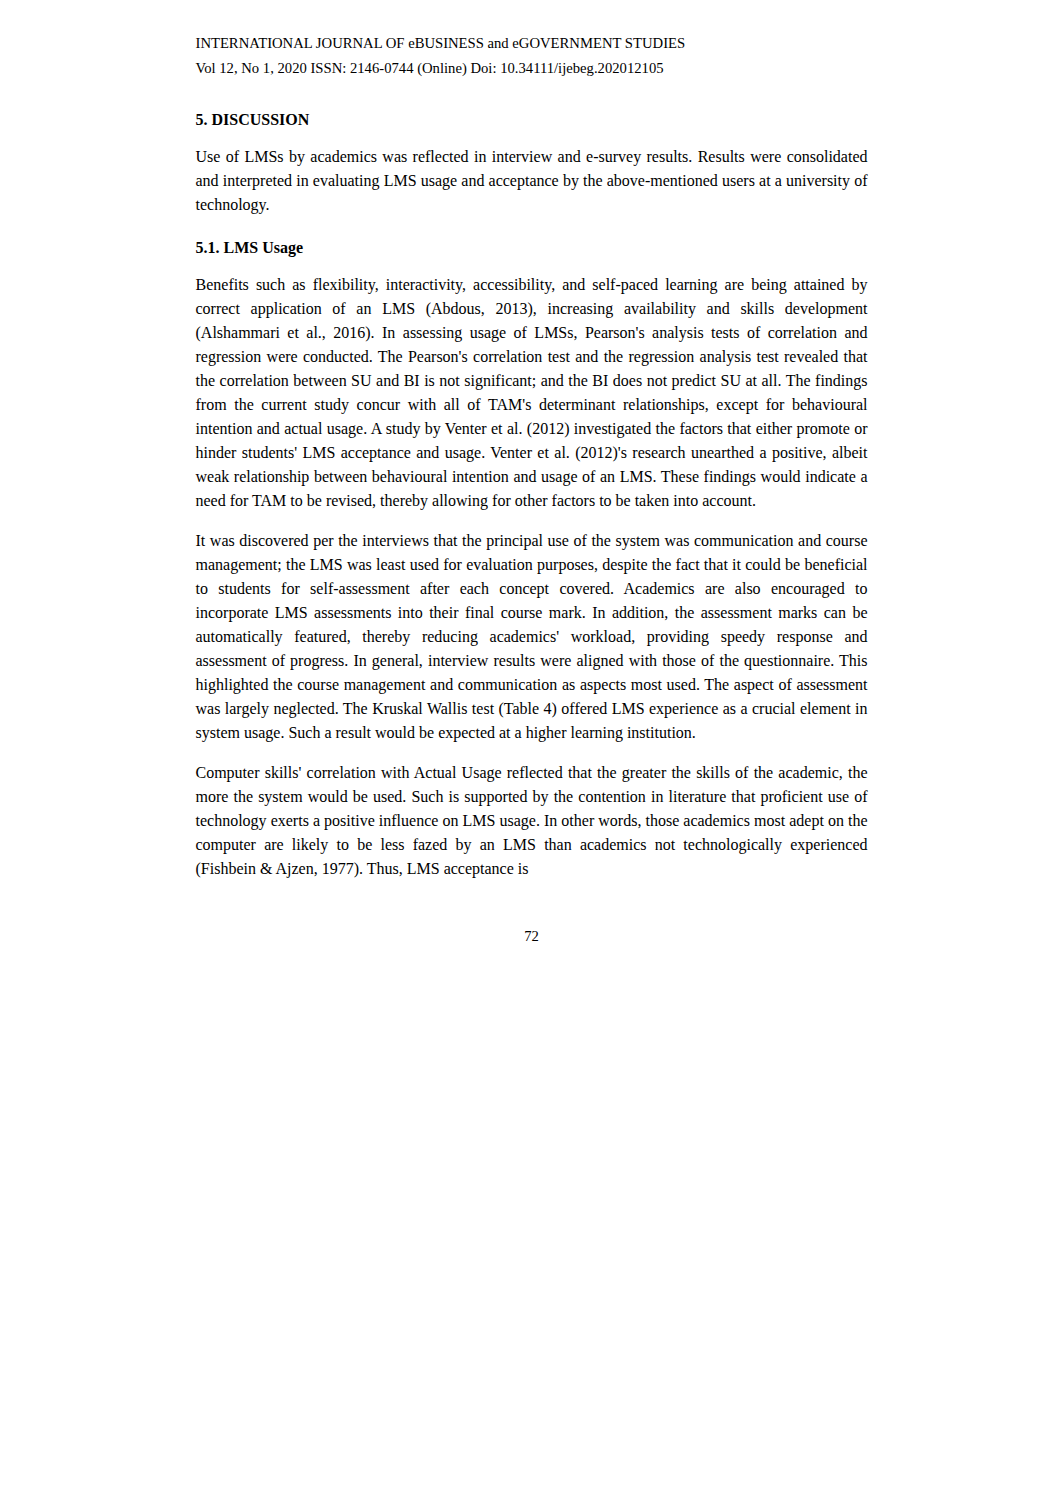INTERNATIONAL JOURNAL OF eBUSINESS and eGOVERNMENT STUDIES
Vol 12, No 1, 2020 ISSN: 2146-0744 (Online) Doi: 10.34111/ijebeg.202012105
5. DISCUSSION
Use of LMSs by academics was reflected in interview and e-survey results. Results were consolidated and interpreted in evaluating LMS usage and acceptance by the above-mentioned users at a university of technology.
5.1. LMS Usage
Benefits such as flexibility, interactivity, accessibility, and self-paced learning are being attained by correct application of an LMS (Abdous, 2013), increasing availability and skills development (Alshammari et al., 2016). In assessing usage of LMSs, Pearson's analysis tests of correlation and regression were conducted. The Pearson's correlation test and the regression analysis test revealed that the correlation between SU and BI is not significant; and the BI does not predict SU at all. The findings from the current study concur with all of TAM's determinant relationships, except for behavioural intention and actual usage. A study by Venter et al. (2012) investigated the factors that either promote or hinder students' LMS acceptance and usage. Venter et al. (2012)'s research unearthed a positive, albeit weak relationship between behavioural intention and usage of an LMS. These findings would indicate a need for TAM to be revised, thereby allowing for other factors to be taken into account.
It was discovered per the interviews that the principal use of the system was communication and course management; the LMS was least used for evaluation purposes, despite the fact that it could be beneficial to students for self-assessment after each concept covered. Academics are also encouraged to incorporate LMS assessments into their final course mark. In addition, the assessment marks can be automatically featured, thereby reducing academics' workload, providing speedy response and assessment of progress. In general, interview results were aligned with those of the questionnaire. This highlighted the course management and communication as aspects most used. The aspect of assessment was largely neglected. The Kruskal Wallis test (Table 4) offered LMS experience as a crucial element in system usage. Such a result would be expected at a higher learning institution.
Computer skills' correlation with Actual Usage reflected that the greater the skills of the academic, the more the system would be used. Such is supported by the contention in literature that proficient use of technology exerts a positive influence on LMS usage. In other words, those academics most adept on the computer are likely to be less fazed by an LMS than academics not technologically experienced (Fishbein & Ajzen, 1977). Thus, LMS acceptance is
72